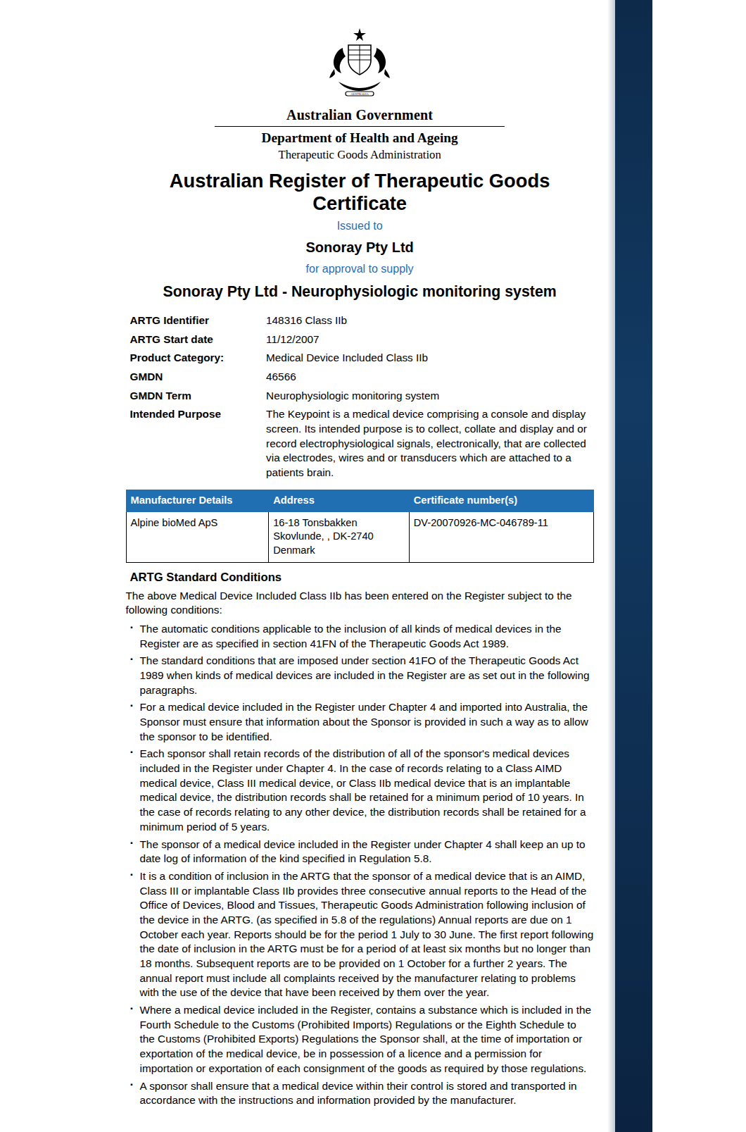AUSTRALIA
Australian Government
Department of Health and Ageing
Therapeutic Goods Administration
Australian Register of Therapeutic Goods Certificate
Issued to
Sonoray Pty Ltd
for approval to supply
Sonoray Pty Ltd - Neurophysiologic monitoring system
| ARTG Identifier | 148316 Class IIb |
| ARTG Start date | 11/12/2007 |
| Product Category: | Medical Device Included Class IIb |
| GMDN | 46566 |
| GMDN Term | Neurophysiologic monitoring system |
| Intended Purpose | The Keypoint is a medical device comprising a console and display screen. Its intended purpose is to collect, collate and display and or record electrophysiological signals, electronically, that are collected via electrodes, wires and or transducers which are attached to a patients brain. |
| Manufacturer Details | Address | Certificate number(s) |
| --- | --- | --- |
| Alpine bioMed ApS | 16-18 Tonsbakken Skovlunde, , DK-2740 Denmark | DV-20070926-MC-046789-11 |
ARTG Standard Conditions
The above Medical Device Included Class IIb has been entered on the Register subject to the following conditions:
The automatic conditions applicable to the inclusion of all kinds of medical devices in the Register are as specified in section 41FN of the Therapeutic Goods Act 1989.
The standard conditions that are imposed under section 41FO of the Therapeutic Goods Act 1989 when kinds of medical devices are included in the Register are as set out in the following paragraphs.
For a medical device included in the Register under Chapter 4 and imported into Australia, the Sponsor must ensure that information about the Sponsor is provided in such a way as to allow the sponsor to be identified.
Each sponsor shall retain records of the distribution of all of the sponsor's medical devices included in the Register under Chapter 4. In the case of records relating to a Class AIMD medical device, Class III medical device, or Class IIb medical device that is an implantable medical device, the distribution records shall be retained for a minimum period of 10 years. In the case of records relating to any other device, the distribution records shall be retained for a minimum period of 5 years.
The sponsor of a medical device included in the Register under Chapter 4 shall keep an up to date log of information of the kind specified in Regulation 5.8.
It is a condition of inclusion in the ARTG that the sponsor of a medical device that is an AIMD, Class III or implantable Class IIb provides three consecutive annual reports to the Head of the Office of Devices, Blood and Tissues, Therapeutic Goods Administration following inclusion of the device in the ARTG. (as specified in 5.8 of the regulations) Annual reports are due on 1 October each year. Reports should be for the period 1 July to 30 June. The first report following the date of inclusion in the ARTG must be for a period of at least six months but no longer than 18 months. Subsequent reports are to be provided on 1 October for a further 2 years. The annual report must include all complaints received by the manufacturer relating to problems with the use of the device that have been received by them over the year.
Where a medical device included in the Register, contains a substance which is included in the Fourth Schedule to the Customs (Prohibited Imports) Regulations or the Eighth Schedule to the Customs (Prohibited Exports) Regulations the Sponsor shall, at the time of importation or exportation of the medical device, be in possession of a licence and a permission for importation or exportation of each consignment of the goods as required by those regulations.
A sponsor shall ensure that a medical device within their control is stored and transported in accordance with the instructions and information provided by the manufacturer.